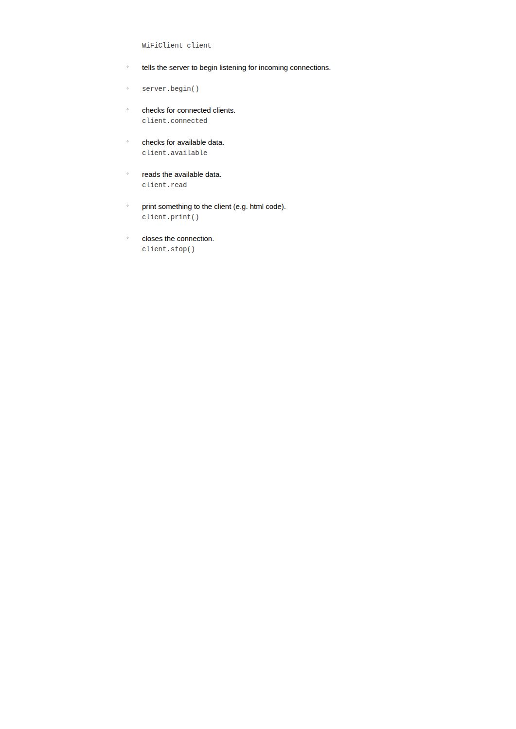WiFiClient client
tells the server to begin listening for incoming connections.
server.begin()
checks for connected clients. client.connected
checks for available data. client.available
reads the available data. client.read
print something to the client (e.g. html code). client.print()
closes the connection. client.stop()